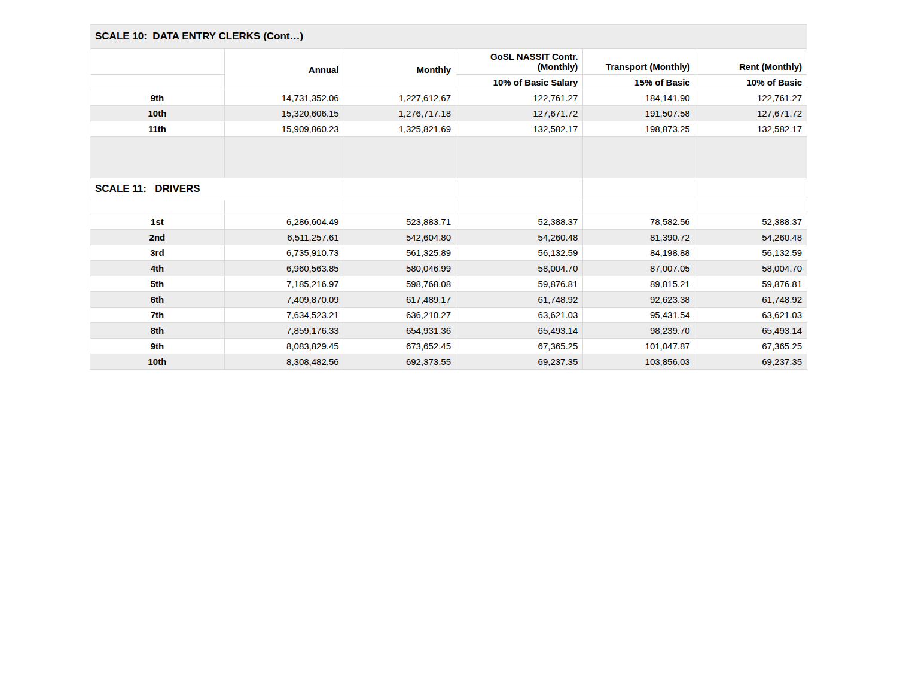| SCALE 10: DATA ENTRY CLERKS (Cont…) |
| | Annual | Monthly | GoSL NASSIT Contr. (Monthly) | Transport (Monthly) | Rent (Monthly) |
| | 10% of Basic Salary | 15% of Basic | 10% of Basic |
| 9th | 14,731,352.06 | 1,227,612.67 | 122,761.27 | 184,141.90 | 122,761.27 |
| 10th | 15,320,606.15 | 1,276,717.18 | 127,671.72 | 191,507.58 | 127,671.72 |
| 11th | 15,909,860.23 | 1,325,821.69 | 132,582.17 | 198,873.25 | 132,582.17 |
| SCALE 11: DRIVERS | | | | |
| 1st | 6,286,604.49 | 523,883.71 | 52,388.37 | 78,582.56 | 52,388.37 |
| 2nd | 6,511,257.61 | 542,604.80 | 54,260.48 | 81,390.72 | 54,260.48 |
| 3rd | 6,735,910.73 | 561,325.89 | 56,132.59 | 84,198.88 | 56,132.59 |
| 4th | 6,960,563.85 | 580,046.99 | 58,004.70 | 87,007.05 | 58,004.70 |
| 5th | 7,185,216.97 | 598,768.08 | 59,876.81 | 89,815.21 | 59,876.81 |
| 6th | 7,409,870.09 | 617,489.17 | 61,748.92 | 92,623.38 | 61,748.92 |
| 7th | 7,634,523.21 | 636,210.27 | 63,621.03 | 95,431.54 | 63,621.03 |
| 8th | 7,859,176.33 | 654,931.36 | 65,493.14 | 98,239.70 | 65,493.14 |
| 9th | 8,083,829.45 | 673,652.45 | 67,365.25 | 101,047.87 | 67,365.25 |
| 10th | 8,308,482.56 | 692,373.55 | 69,237.35 | 103,856.03 | 69,237.35 |